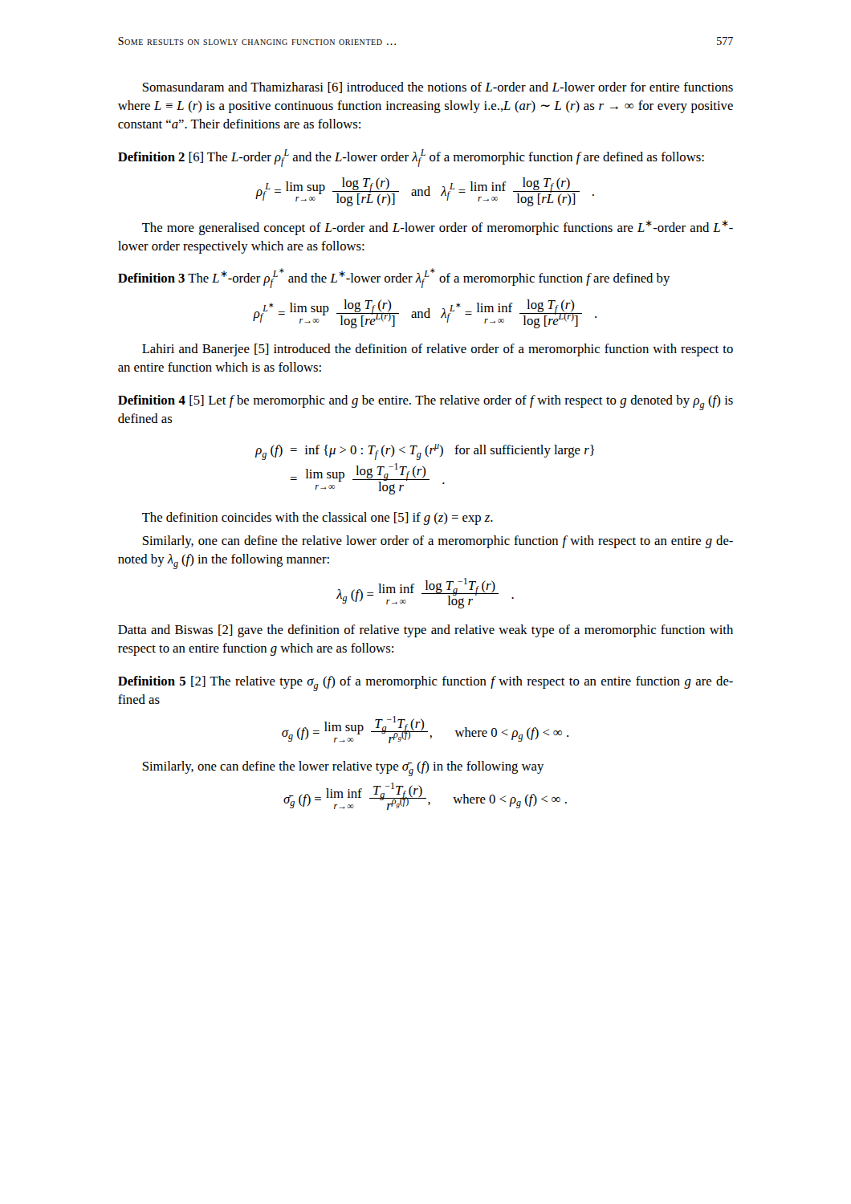Some results on slowly changing function oriented … 577
Somasundaram and Thamizharasi [6] introduced the notions of L-order and L-lower order for entire functions where L ≡ L (r) is a positive continuous function increasing slowly i.e.,L (ar) ∼ L (r) as r → ∞ for every positive constant “a”. Their definitions are as follows:
Definition 2 [6] The L-order ρfL and the L-lower order λfL of a meromorphic function f are defined as follows:
ρfL = lim sup r→∞ log Tf (r) log [rL (r)] and λfL = lim inf r→∞ log Tf (r) log [rL (r)] .
The more generalised concept of L-order and L-lower order of meromorphic functions are L∗-order and L∗-lower order respectively which are as follows:
Definition 3 The L∗-order ρfL∗ and the L∗-lower order λfL∗ of a meromorphic function f are defined by
ρfL∗ = lim sup r→∞ log Tf (r) log [reL(r)] and λfL∗ = lim inf r→∞ log Tf (r) log [reL(r)] .
Lahiri and Banerjee [5] introduced the definition of relative order of a meromorphic function with respect to an entire function which is as follows:
Definition 4 [5] Let f be meromorphic and g be entire. The relative order of f with respect to g denoted by ρg (f) is defined as
| ρ g ( f ) | = | inf { μ > 0 : T f ( r ) < T g ( r μ ) for all sufficiently large r } |
| | = | lim sup r →∞ log T g −1 T f ( r ) log r . |
The definition coincides with the classical one [5] if g (z) = exp z.
Similarly, one can define the relative lower order of a meromorphic function f with respect to an entire g denoted by λg (f) in the following manner:
λg (f) = lim inf r→∞ log Tg−1Tf (r) log r .
Datta and Biswas [2] gave the definition of relative type and relative weak type of a meromorphic function with respect to an entire function g which are as follows:
Definition 5 [2] The relative type σg (f) of a meromorphic function f with respect to an entire function g are defined as
σg (f) = lim sup r→∞ Tg−1Tf (r) rρg(f), where 0 < ρg (f) < ∞ .
Similarly, one can define the lower relative type σ̄g (f) in the following way
σ̄g (f) = lim inf r→∞ Tg−1Tf (r) rρg(f), where 0 < ρg (f) < ∞ .